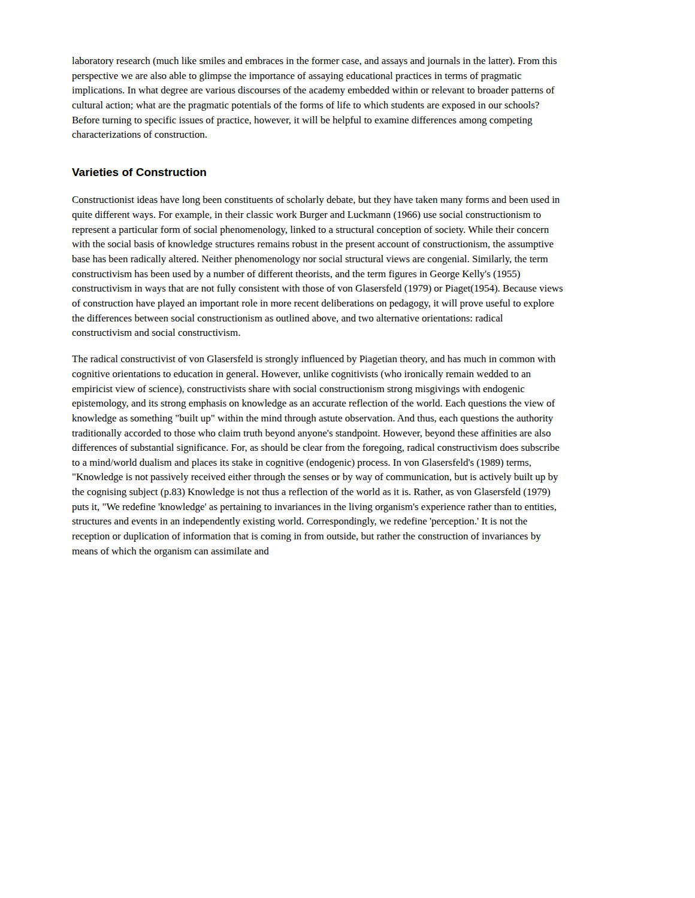laboratory research (much like smiles and embraces in the former case, and assays and journals in the latter). From this perspective we are also able to glimpse the importance of assaying educational practices in terms of pragmatic implications. In what degree are various discourses of the academy embedded within or relevant to broader patterns of cultural action; what are the pragmatic potentials of the forms of life to which students are exposed in our schools? Before turning to specific issues of practice, however, it will be helpful to examine differences among competing characterizations of construction.
Varieties of Construction
Constructionist ideas have long been constituents of scholarly debate, but they have taken many forms and been used in quite different ways. For example, in their classic work Burger and Luckmann (1966) use social constructionism to represent a particular form of social phenomenology, linked to a structural conception of society. While their concern with the social basis of knowledge structures remains robust in the present account of constructionism, the assumptive base has been radically altered. Neither phenomenology nor social structural views are congenial. Similarly, the term constructivism has been used by a number of different theorists, and the term figures in George Kelly's (1955) constructivism in ways that are not fully consistent with those of von Glasersfeld (1979) or Piaget(1954). Because views of construction have played an important role in more recent deliberations on pedagogy, it will prove useful to explore the differences between social constructionism as outlined above, and two alternative orientations: radical constructivism and social constructivism.
The radical constructivist of von Glasersfeld is strongly influenced by Piagetian theory, and has much in common with cognitive orientations to education in general. However, unlike cognitivists (who ironically remain wedded to an empiricist view of science), constructivists share with social constructionism strong misgivings with endogenic epistemology, and its strong emphasis on knowledge as an accurate reflection of the world. Each questions the view of knowledge as something "built up" within the mind through astute observation. And thus, each questions the authority traditionally accorded to those who claim truth beyond anyone's standpoint. However, beyond these affinities are also differences of substantial significance. For, as should be clear from the foregoing, radical constructivism does subscribe to a mind/world dualism and places its stake in cognitive (endogenic) process. In von Glasersfeld's (1989) terms, "Knowledge is not passively received either through the senses or by way of communication, but is actively built up by the cognising subject (p.83) Knowledge is not thus a reflection of the world as it is. Rather, as von Glasersfeld (1979) puts it, "We redefine 'knowledge' as pertaining to invariances in the living organism's experience rather than to entities, structures and events in an independently existing world. Correspondingly, we redefine 'perception.' It is not the reception or duplication of information that is coming in from outside, but rather the construction of invariances by means of which the organism can assimilate and